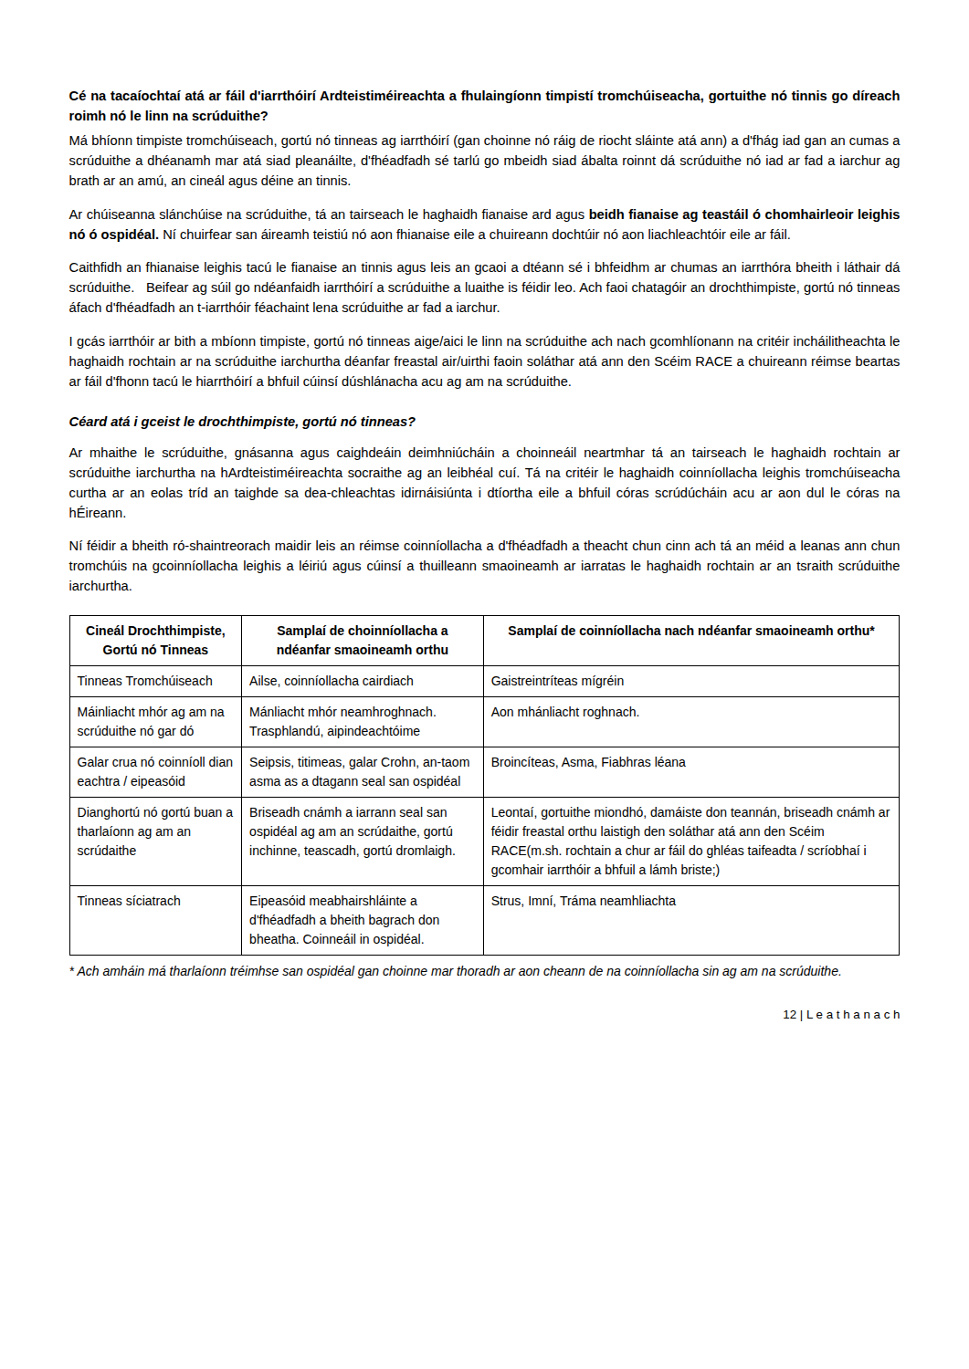Cé na tacaíochtaí atá ar fáil d'iarrthóirí Ardteistiméireachta a fhulaingíonn timpistí tromchúiseacha, gortuithe nó tinnis go díreach roimh nó le linn na scrúduithe?
Má bhíonn timpiste tromchúiseach, gortú nó tinneas ag iarrthóirí (gan choinne nó ráig de riocht sláinte atá ann) a d'fhág iad gan an cumas a scrúduithe a dhéanamh mar atá siad pleanáilte, d'fhéadfadh sé tarlú go mbeidh siad ábalta roinnt dá scrúduithe nó iad ar fad a iarchur ag brath ar an amú, an cineál agus déine an tinnis.
Ar chúiseanna slánchúise na scrúduithe, tá an tairseach le haghaidh fianaise ard agus beidh fianaise ag teastáil ó chomhairleoir leighis nó ó ospidéal. Ní chuirfear san áireamh teistiú nó aon fhianaise eile a chuireann dochtúir nó aon liachleachtóir eile ar fáil.
Caithfidh an fhianaise leighis tacú le fianaise an tinnis agus leis an gcaoi a dtéann sé i bhfeidhm ar chumas an iarrthóra bheith i láthair dá scrúduithe. Beifear ag súil go ndéanfaidh iarrthóirí a scrúduithe a luaithe is féidir leo. Ach faoi chatagóir an drochthimpiste, gortú nó tinneas áfach d'fhéadfadh an t-iarrthóir féachaint lena scrúduithe ar fad a iarchur.
I gcás iarrthóir ar bith a mbíonn timpiste, gortú nó tinneas aige/aici le linn na scrúduithe ach nach gcomhlíonann na critéir incháilitheachta le haghaidh rochtain ar na scrúduithe iarchurtha déanfar freastal air/uirthi faoin soláthar atá ann den Scéim RACE a chuireann réimse beartas ar fáil d'fhonn tacú le hiarrthóirí a bhfuil cúinsí dúshlánacha acu ag am na scrúduithe.
Céard atá i gceist le drochthimpiste, gortú nó tinneas?
Ar mhaithe le scrúduithe, gnásanna agus caighdeáin deimhniúcháin a choinneáil neartmhar tá an tairseach le haghaidh rochtain ar scrúduithe iarchurtha na hArdteistiméireachta socraithe ag an leibhéal cuí. Tá na critéir le haghaidh coinníollacha leighis tromchúiseacha curtha ar an eolas tríd an taighde sa dea-chleachtas idirnáisiúnta i dtíortha eile a bhfuil córas scrúdúcháin acu ar aon dul le córas na hÉireann.
Ní féidir a bheith ró-shaintreorach maidir leis an réimse coinníollacha a d'fhéadfadh a theacht chun cinn ach tá an méid a leanas ann chun tromchúis na gcoinníollacha leighis a léiriú agus cúinsí a thuilleann smaoineamh ar iarratas le haghaidh rochtain ar an tsraith scrúduithe iarchurtha.
| Cineál Drochthimpiste, Gortú nó Tinneas | Samplaí de choinníollacha a ndéanfar smaoineamh orthu | Samplaí de coinníollacha nach ndéanfar smaoineamh orthu* |
| --- | --- | --- |
| Tinneas Tromchúiseach | Ailse, coinníollacha cairdiach | Gaistreintríteas mígréin |
| Máinliacht mhór ag am na scrúduithe nó gar dó | Mánliacht mhór neamhroghnach. Trasphlandú, aipindeachtóime | Aon mhánliacht roghnach. |
| Galar crua nó coinníoll dian eachtra / eipeasóid | Seipsis, titimeas, galar Crohn, an-taom asma as a dtagann seal san ospidéal | Broincíteas, Asma, Fiabhras léana |
| Dianghortú nó gortú buan a tharlaíonn ag am an scrúdaithe | Briseadh cnámh a iarrann seal san ospidéal ag am an scrúdaithe, gortú inchinne, teascadh, gortú dromlaigh. | Leontaí, gortuithe miondhó, damáiste don teannán, briseadh cnámh ar féidir freastal orthu laistigh den soláthar atá ann den Scéim RACE(m.sh. rochtain a chur ar fáil do ghléas taifeadta / scríobhaí i gcomhair iarrthóir a bhfuil a lámh briste;) |
| Tinneas síciatrach | Eipeasóid meabhairshláinte a d'fhéadfadh a bheith bagrach don bheatha. Coinneáil in ospidéal. | Strus, Imní, Tráma neamhliachta |
* Ach amháin má tharlaíonn tréimhse san ospidéal gan choinne mar thoradh ar aon cheann de na coinníollacha sin ag am na scrúduithe.
12 | L e a t h a n a c h